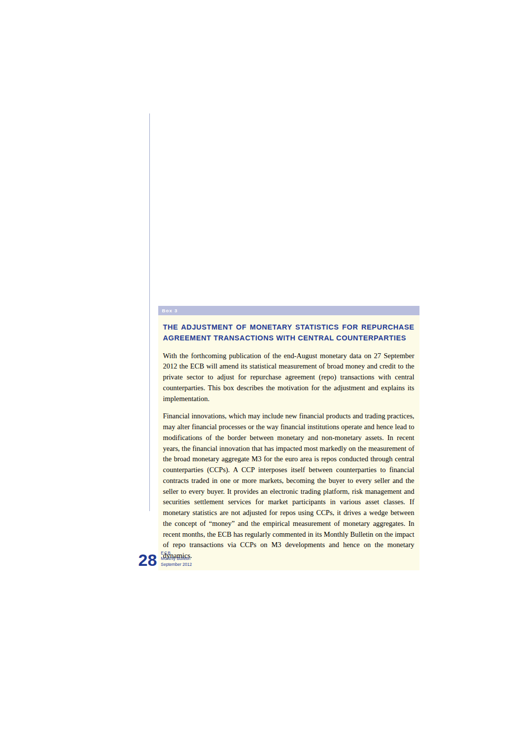Box 3
The adjustment of monetary statistics for repurchase agreement transactions with central counterparties
With the forthcoming publication of the end-August monetary data on 27 September 2012 the ECB will amend its statistical measurement of broad money and credit to the private sector to adjust for repurchase agreement (repo) transactions with central counterparties. This box describes the motivation for the adjustment and explains its implementation.
Financial innovations, which may include new financial products and trading practices, may alter financial processes or the way financial institutions operate and hence lead to modifications of the border between monetary and non-monetary assets. In recent years, the financial innovation that has impacted most markedly on the measurement of the broad monetary aggregate M3 for the euro area is repos conducted through central counterparties (CCPs). A CCP interposes itself between counterparties to financial contracts traded in one or more markets, becoming the buyer to every seller and the seller to every buyer. It provides an electronic trading platform, risk management and securities settlement services for market participants in various asset classes. If monetary statistics are not adjusted for repos using CCPs, it drives a wedge between the concept of “money” and the empirical measurement of monetary aggregates. In recent months, the ECB has regularly commented in its Monthly Bulletin on the impact of repo transactions via CCPs on M3 developments and hence on the monetary dynamics.
28
ECB
Monthly Bulletin
September 2012